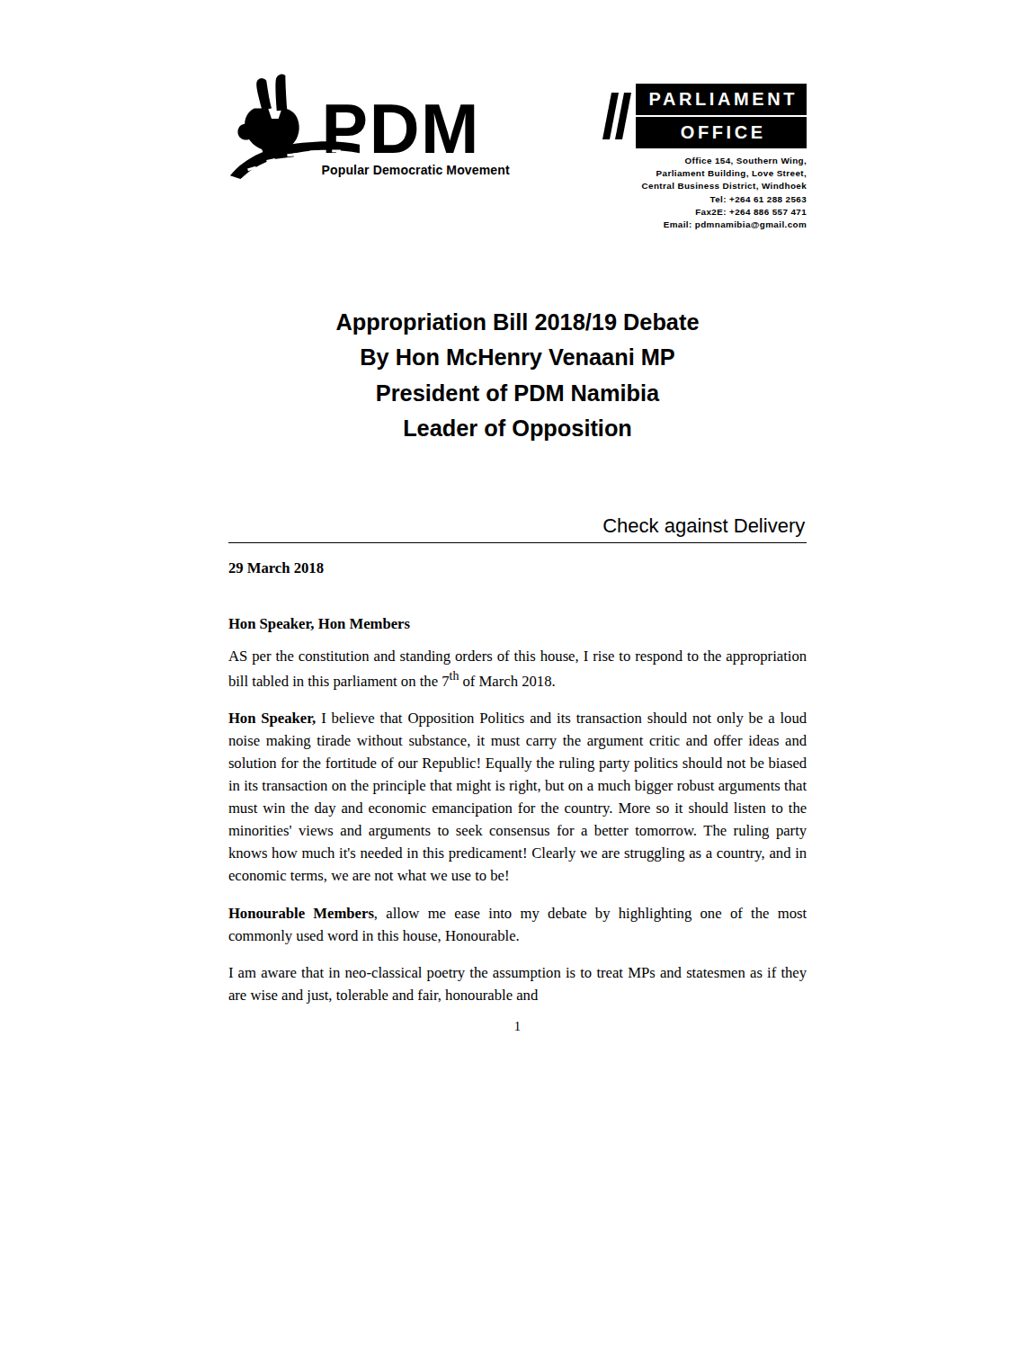PDM
Popular Democratic Movement
PARLIAMENT
OFFICE
Office 154, Southern Wing,
Parliament Building, Love Street,
Central Business District, Windhoek
Tel: +264 61 288 2563
Fax2E: +264 886 557 471
Email: pdmnamibia@gmail.com
Appropriation Bill 2018/19 Debate
By Hon McHenry Venaani MP
President of PDM Namibia
Leader of Opposition
Check against Delivery
29 March 2018
Hon Speaker, Hon Members
AS per the constitution and standing orders of this house, I rise to respond to the appropriation bill tabled in this parliament on the 7th of March 2018.
Hon Speaker, I believe that Opposition Politics and its transaction should not only be a loud noise making tirade without substance, it must carry the argument critic and offer ideas and solution for the fortitude of our Republic! Equally the ruling party politics should not be biased in its transaction on the principle that might is right, but on a much bigger robust arguments that must win the day and economic emancipation for the country. More so it should listen to the minorities' views and arguments to seek consensus for a better tomorrow. The ruling party knows how much it's needed in this predicament! Clearly we are struggling as a country, and in economic terms, we are not what we use to be!
Honourable Members, allow me ease into my debate by highlighting one of the most commonly used word in this house, Honourable.
I am aware that in neo-classical poetry the assumption is to treat MPs and statesmen as if they are wise and just, tolerable and fair, honourable and
1